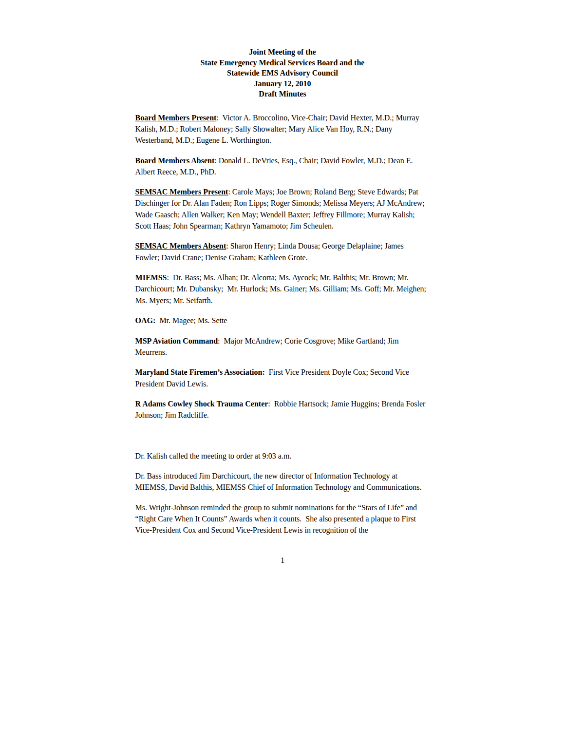Joint Meeting of the
State Emergency Medical Services Board and the
Statewide EMS Advisory Council
January 12, 2010
Draft Minutes
Board Members Present: Victor A. Broccolino, Vice-Chair; David Hexter, M.D.; Murray Kalish, M.D.; Robert Maloney; Sally Showalter; Mary Alice Van Hoy, R.N.; Dany Westerband, M.D.; Eugene L. Worthington.
Board Members Absent: Donald L. DeVries, Esq., Chair; David Fowler, M.D.; Dean E. Albert Reece, M.D., PhD.
SEMSAC Members Present: Carole Mays; Joe Brown; Roland Berg; Steve Edwards; Pat Dischinger for Dr. Alan Faden; Ron Lipps; Roger Simonds; Melissa Meyers; AJ McAndrew; Wade Gaasch; Allen Walker; Ken May; Wendell Baxter; Jeffrey Fillmore; Murray Kalish; Scott Haas; John Spearman; Kathryn Yamamoto; Jim Scheulen.
SEMSAC Members Absent: Sharon Henry; Linda Dousa; George Delaplaine; James Fowler; David Crane; Denise Graham; Kathleen Grote.
MIEMSS: Dr. Bass; Ms. Alban; Dr. Alcorta; Ms. Aycock; Mr. Balthis; Mr. Brown; Mr. Darchicourt; Mr. Dubansky; Mr. Hurlock; Ms. Gainer; Ms. Gilliam; Ms. Goff; Mr. Meighen; Ms. Myers; Mr. Seifarth.
OAG: Mr. Magee; Ms. Sette
MSP Aviation Command: Major McAndrew; Corie Cosgrove; Mike Gartland; Jim Meurrens.
Maryland State Firemen’s Association: First Vice President Doyle Cox; Second Vice President David Lewis.
R Adams Cowley Shock Trauma Center: Robbie Hartsock; Jamie Huggins; Brenda Fosler Johnson; Jim Radcliffe.
Dr. Kalish called the meeting to order at 9:03 a.m.
Dr. Bass introduced Jim Darchicourt, the new director of Information Technology at MIEMSS, David Balthis, MIEMSS Chief of Information Technology and Communications.
Ms. Wright-Johnson reminded the group to submit nominations for the “Stars of Life” and “Right Care When It Counts” Awards when it counts. She also presented a plaque to First Vice-President Cox and Second Vice-President Lewis in recognition of the
1